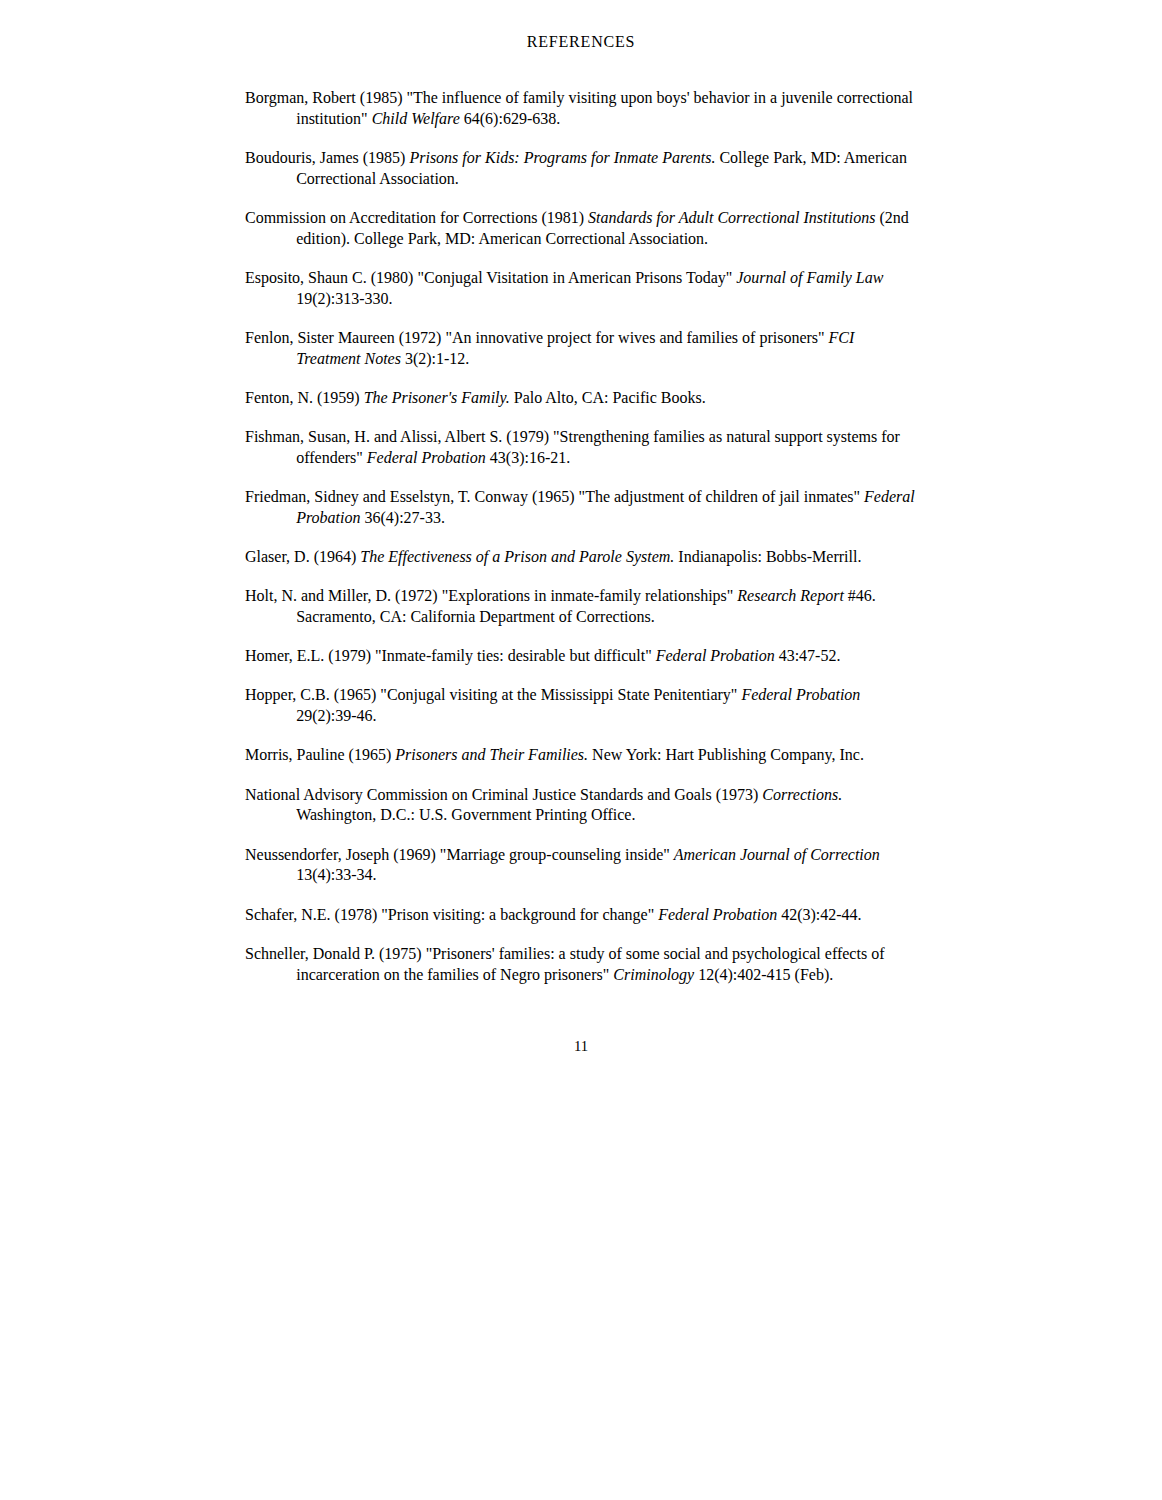REFERENCES
Borgman, Robert (1985) "The influence of family visiting upon boys' behavior in a juvenile correctional institution" Child Welfare 64(6):629-638.
Boudouris, James (1985) Prisons for Kids: Programs for Inmate Parents. College Park, MD: American Correctional Association.
Commission on Accreditation for Corrections (1981) Standards for Adult Correctional Institutions (2nd edition). College Park, MD: American Correctional Association.
Esposito, Shaun C. (1980) "Conjugal Visitation in American Prisons Today" Journal of Family Law 19(2):313-330.
Fenlon, Sister Maureen (1972) "An innovative project for wives and families of prisoners" FCI Treatment Notes 3(2):1-12.
Fenton, N. (1959) The Prisoner's Family. Palo Alto, CA: Pacific Books.
Fishman, Susan, H. and Alissi, Albert S. (1979) "Strengthening families as natural support systems for offenders" Federal Probation 43(3):16-21.
Friedman, Sidney and Esselstyn, T. Conway (1965) "The adjustment of children of jail inmates" Federal Probation 36(4):27-33.
Glaser, D. (1964) The Effectiveness of a Prison and Parole System. Indianapolis: Bobbs-Merrill.
Holt, N. and Miller, D. (1972) "Explorations in inmate-family relationships" Research Report #46. Sacramento, CA: California Department of Corrections.
Homer, E.L. (1979) "Inmate-family ties: desirable but difficult" Federal Probation 43:47-52.
Hopper, C.B. (1965) "Conjugal visiting at the Mississippi State Penitentiary" Federal Probation 29(2):39-46.
Morris, Pauline (1965) Prisoners and Their Families. New York: Hart Publishing Company, Inc.
National Advisory Commission on Criminal Justice Standards and Goals (1973) Corrections. Washington, D.C.: U.S. Government Printing Office.
Neussendorfer, Joseph (1969) "Marriage group-counseling inside" American Journal of Correction 13(4):33-34.
Schafer, N.E. (1978) "Prison visiting: a background for change" Federal Probation 42(3):42-44.
Schneller, Donald P. (1975) "Prisoners' families: a study of some social and psychological effects of incarceration on the families of Negro prisoners" Criminology 12(4):402-415 (Feb).
11